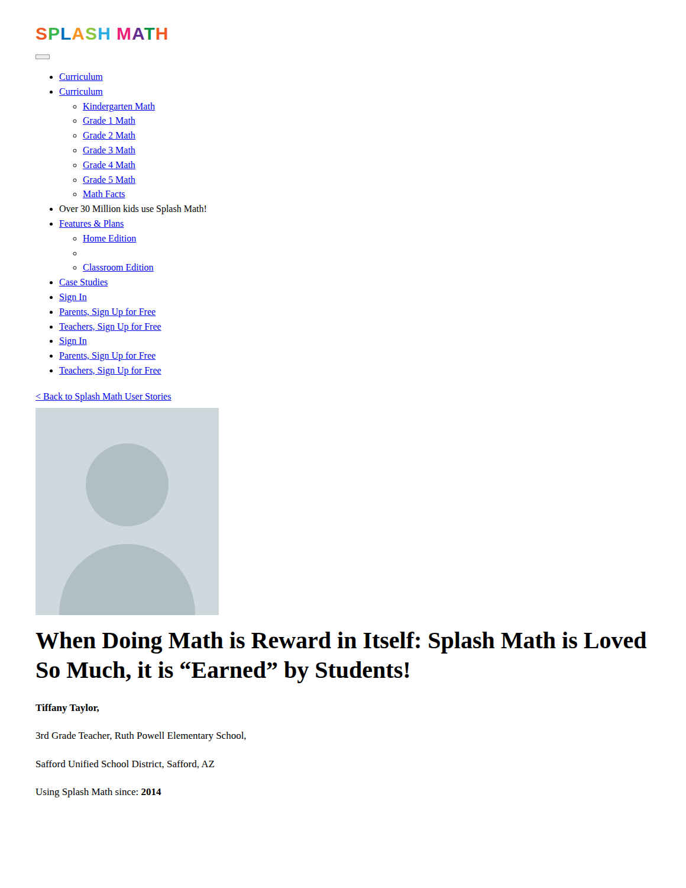SPLASH MATH
Curriculum
Curriculum
Kindergarten Math
Grade 1 Math
Grade 2 Math
Grade 3 Math
Grade 4 Math
Grade 5 Math
Math Facts
Over 30 Million kids use Splash Math!
Features & Plans
Home Edition
Classroom Edition
Case Studies
Sign In
Parents, Sign Up for Free
Teachers, Sign Up for Free
Sign In
Parents, Sign Up for Free
Teachers, Sign Up for Free
< Back to Splash Math User Stories
When Doing Math is Reward in Itself: Splash Math is Loved So Much, it is “Earned” by Students!
Tiffany Taylor,
3rd Grade Teacher, Ruth Powell Elementary School,
Safford Unified School District, Safford, AZ
Using Splash Math since: 2014